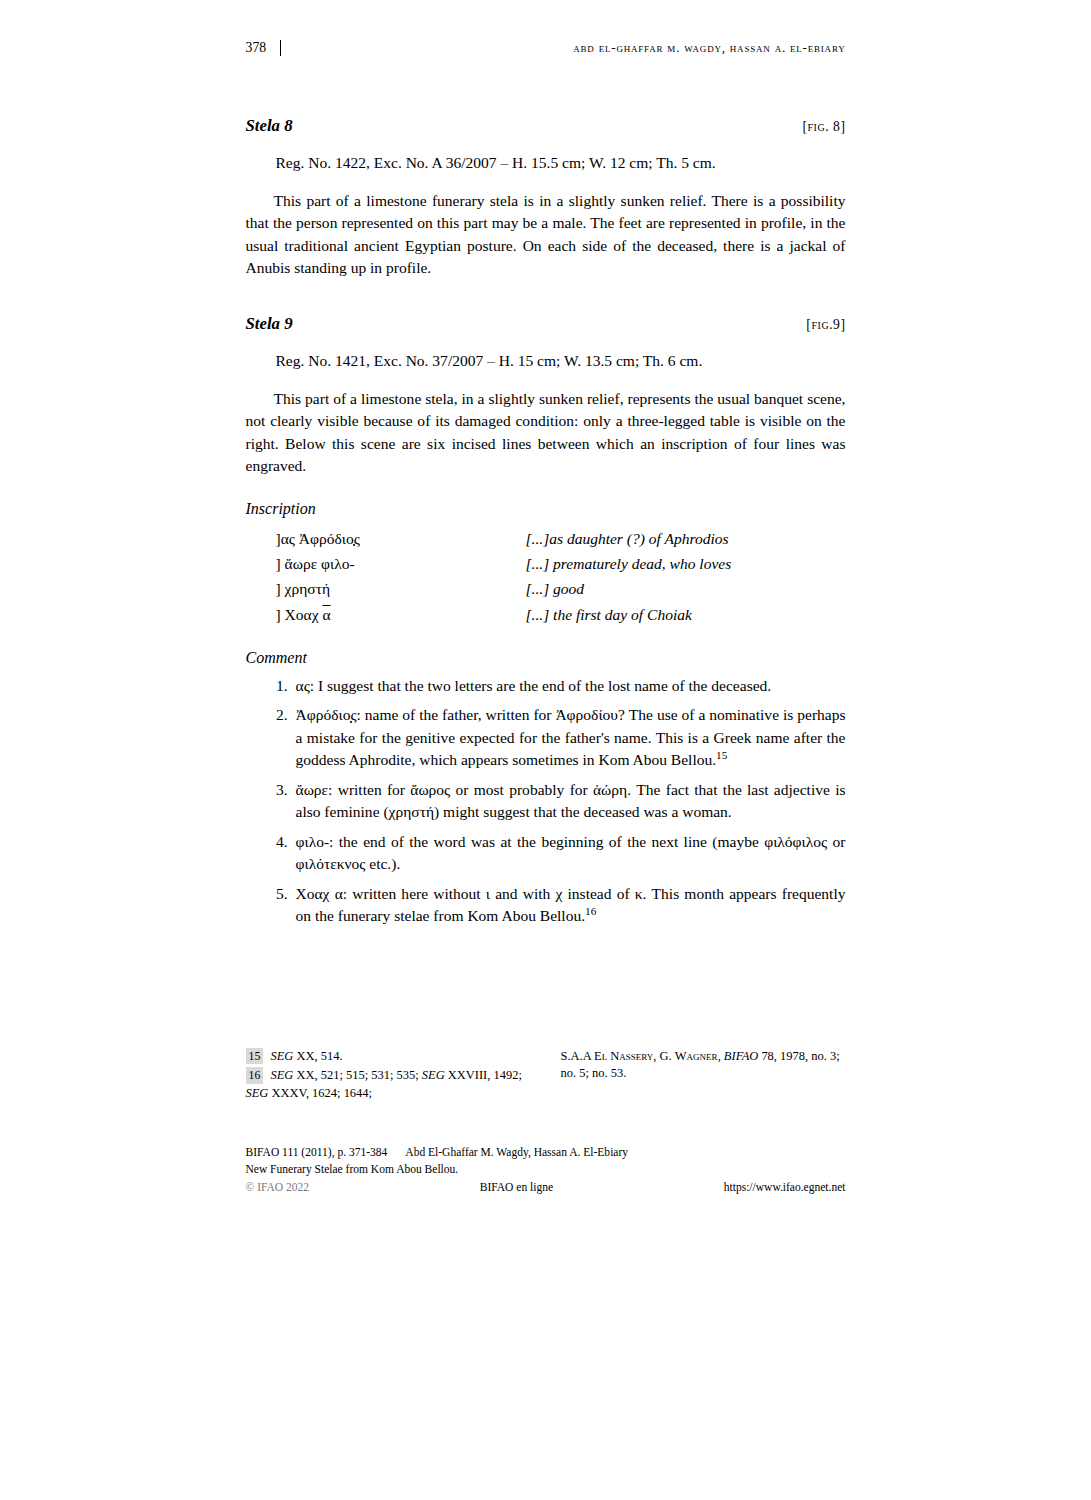378
abd el-ghaffar m. wagdy, hassan a. el-ebiary
Stela 8
[fig. 8]
Reg. No. 1422, Exc. No. A 36/2007 – H. 15.5 cm; W. 12 cm; Th. 5 cm.
This part of a limestone funerary stela is in a slightly sunken relief. There is a possibility that the person represented on this part may be a male. The feet are represented in profile, in the usual traditional ancient Egyptian posture. On each side of the deceased, there is a jackal of Anubis standing up in profile.
Stela 9
[fig.9]
Reg. No. 1421, Exc. No. 37/2007 – H. 15 cm; W. 13.5 cm; Th. 6 cm.
This part of a limestone stela, in a slightly sunken relief, represents the usual banquet scene, not clearly visible because of its damaged condition: only a three-legged table is visible on the right. Below this scene are six incised lines between which an inscription of four lines was engraved.
Inscription
| ]ας Ἀφρόδιο ς | [...]as daughter (?) of Aphrodios |
| ] ἄωρε φιλο- | [...] prematurely dead, who loves |
| ] χρηστή | [...] good |
| ] Χοαχ α | [...] the first day of Choiak |
Comment
ας: I suggest that the two letters are the end of the lost name of the deceased.
Ἀφρόδιος: name of the father, written for Ἀφροδίου? The use of a nominative is perhaps a mistake for the genitive expected for the father's name. This is a Greek name after the goddess Aphrodite, which appears sometimes in Kom Abou Bellou.15
ἄωρε: written for ἄωρος or most probably for ἀώρη. The fact that the last adjective is also feminine (χρηστή) might suggest that the deceased was a woman.
φιλο-: the end of the word was at the beginning of the next line (maybe φιλόφιλος or φιλότεκνος etc.).
Χοαχ α: written here without ι and with χ instead of κ. This month appears frequently on the funerary stelae from Kom Abou Bellou.16
15 SEG XX, 514.
16 SEG XX, 521; 515; 531; 535; SEG XXVIII, 1492; SEG XXXV, 1624; 1644;
S.A.A El Nassery, G. Wagner, BIFAO 78, 1978, no. 3; no. 5; no. 53.
BIFAO 111 (2011), p. 371-384 Abd El-Ghaffar M. Wagdy, Hassan A. El-Ebiary
New Funerary Stelae from Kom Abou Bellou.
© IFAO 2022 BIFAO en ligne https://www.ifao.egnet.net